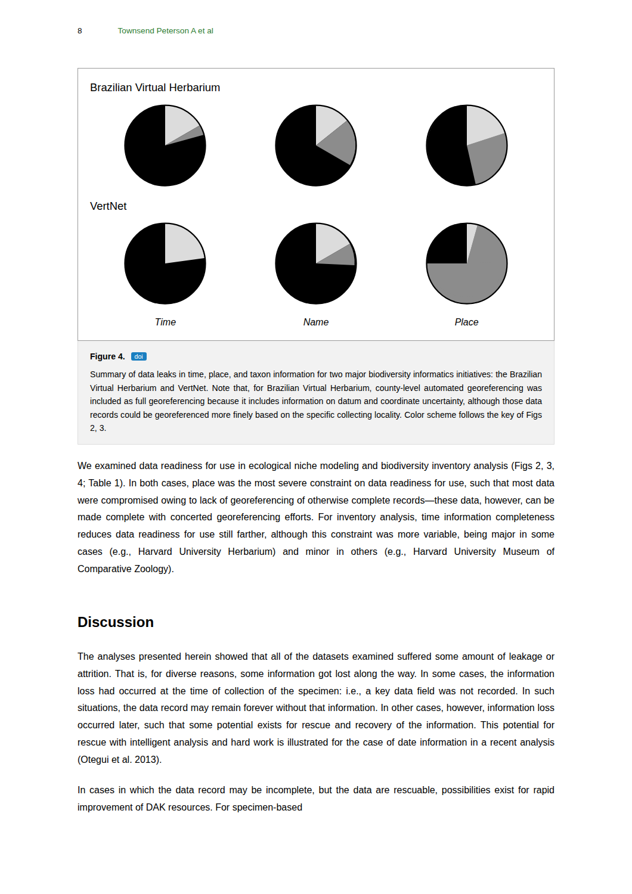8 Townsend Peterson A et al
Brazilian Virtual Herbarium
VertNet
Time Name Place
Figure 4. doi
Summary of data leaks in time, place, and taxon information for two major biodiversity informatics initiatives: the Brazilian Virtual Herbarium and VertNet. Note that, for Brazilian Virtual Herbarium, county-level automated georeferencing was included as full georeferencing because it includes information on datum and coordinate uncertainty, although those data records could be georeferenced more finely based on the specific collecting locality. Color scheme follows the key of Figs 2, 3.
We examined data readiness for use in ecological niche modeling and biodiversity inventory analysis (Figs 2, 3, 4; Table 1). In both cases, place was the most severe constraint on data readiness for use, such that most data were compromised owing to lack of georeferencing of otherwise complete records—these data, however, can be made complete with concerted georeferencing efforts. For inventory analysis, time information completeness reduces data readiness for use still farther, although this constraint was more variable, being major in some cases (e.g., Harvard University Herbarium) and minor in others (e.g., Harvard University Museum of Comparative Zoology).
Discussion
The analyses presented herein showed that all of the datasets examined suffered some amount of leakage or attrition. That is, for diverse reasons, some information got lost along the way. In some cases, the information loss had occurred at the time of collection of the specimen: i.e., a key data field was not recorded. In such situations, the data record may remain forever without that information. In other cases, however, information loss occurred later, such that some potential exists for rescue and recovery of the information. This potential for rescue with intelligent analysis and hard work is illustrated for the case of date information in a recent analysis (Otegui et al. 2013).
In cases in which the data record may be incomplete, but the data are rescuable, possibilities exist for rapid improvement of DAK resources. For specimen-based